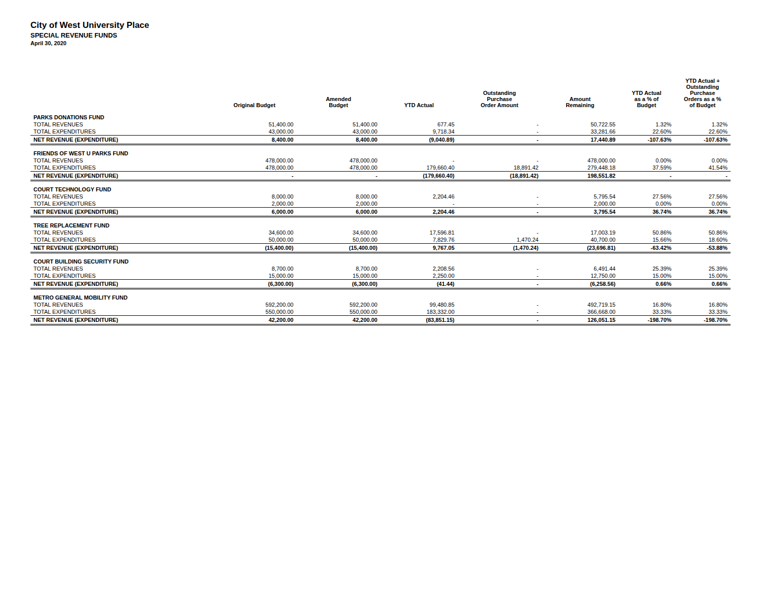City of West University Place
SPECIAL REVENUE FUNDS
April 30, 2020
| | Original Budget | Amended Budget | YTD Actual | Outstanding Purchase Order Amount | Amount Remaining | YTD Actual as a % of Budget | YTD Actual + Outstanding Purchase Orders as a % of Budget |
| --- | --- | --- | --- | --- | --- | --- | --- |
| PARKS DONATIONS FUND |
| TOTAL REVENUES | 51,400.00 | 51,400.00 | 677.45 | - | 50,722.55 | 1.32% | 1.32% |
| TOTAL EXPENDITURES | 43,000.00 | 43,000.00 | 9,718.34 | - | 33,281.66 | 22.60% | 22.60% |
| NET REVENUE (EXPENDITURE) | 8,400.00 | 8,400.00 | (9,040.89) | - | 17,440.89 | -107.63% | -107.63% |
| FRIENDS OF WEST U PARKS FUND |
| TOTAL REVENUES | 478,000.00 | 478,000.00 | - | - | 478,000.00 | 0.00% | 0.00% |
| TOTAL EXPENDITURES | 478,000.00 | 478,000.00 | 179,660.40 | 18,891.42 | 279,448.18 | 37.59% | 41.54% |
| NET REVENUE (EXPENDITURE) | - | - | (179,660.40) | (18,891.42) | 198,551.82 | - | - |
| COURT TECHNOLOGY FUND |
| TOTAL REVENUES | 8,000.00 | 8,000.00 | 2,204.46 | - | 5,795.54 | 27.56% | 27.56% |
| TOTAL EXPENDITURES | 2,000.00 | 2,000.00 | - | - | 2,000.00 | 0.00% | 0.00% |
| NET REVENUE (EXPENDITURE) | 6,000.00 | 6,000.00 | 2,204.46 | - | 3,795.54 | 36.74% | 36.74% |
| TREE REPLACEMENT FUND |
| TOTAL REVENUES | 34,600.00 | 34,600.00 | 17,596.81 | - | 17,003.19 | 50.86% | 50.86% |
| TOTAL EXPENDITURES | 50,000.00 | 50,000.00 | 7,829.76 | 1,470.24 | 40,700.00 | 15.66% | 18.60% |
| NET REVENUE (EXPENDITURE) | (15,400.00) | (15,400.00) | 9,767.05 | (1,470.24) | (23,696.81) | -63.42% | -53.88% |
| COURT BUILDING SECURITY FUND |
| TOTAL REVENUES | 8,700.00 | 8,700.00 | 2,208.56 | - | 6,491.44 | 25.39% | 25.39% |
| TOTAL EXPENDITURES | 15,000.00 | 15,000.00 | 2,250.00 | - | 12,750.00 | 15.00% | 15.00% |
| NET REVENUE (EXPENDITURE) | (6,300.00) | (6,300.00) | (41.44) | - | (6,258.56) | 0.66% | 0.66% |
| METRO GENERAL MOBILITY FUND |
| TOTAL REVENUES | 592,200.00 | 592,200.00 | 99,480.85 | - | 492,719.15 | 16.80% | 16.80% |
| TOTAL EXPENDITURES | 550,000.00 | 550,000.00 | 183,332.00 | - | 366,668.00 | 33.33% | 33.33% |
| NET REVENUE (EXPENDITURE) | 42,200.00 | 42,200.00 | (83,851.15) | - | 126,051.15 | -198.70% | -198.70% |